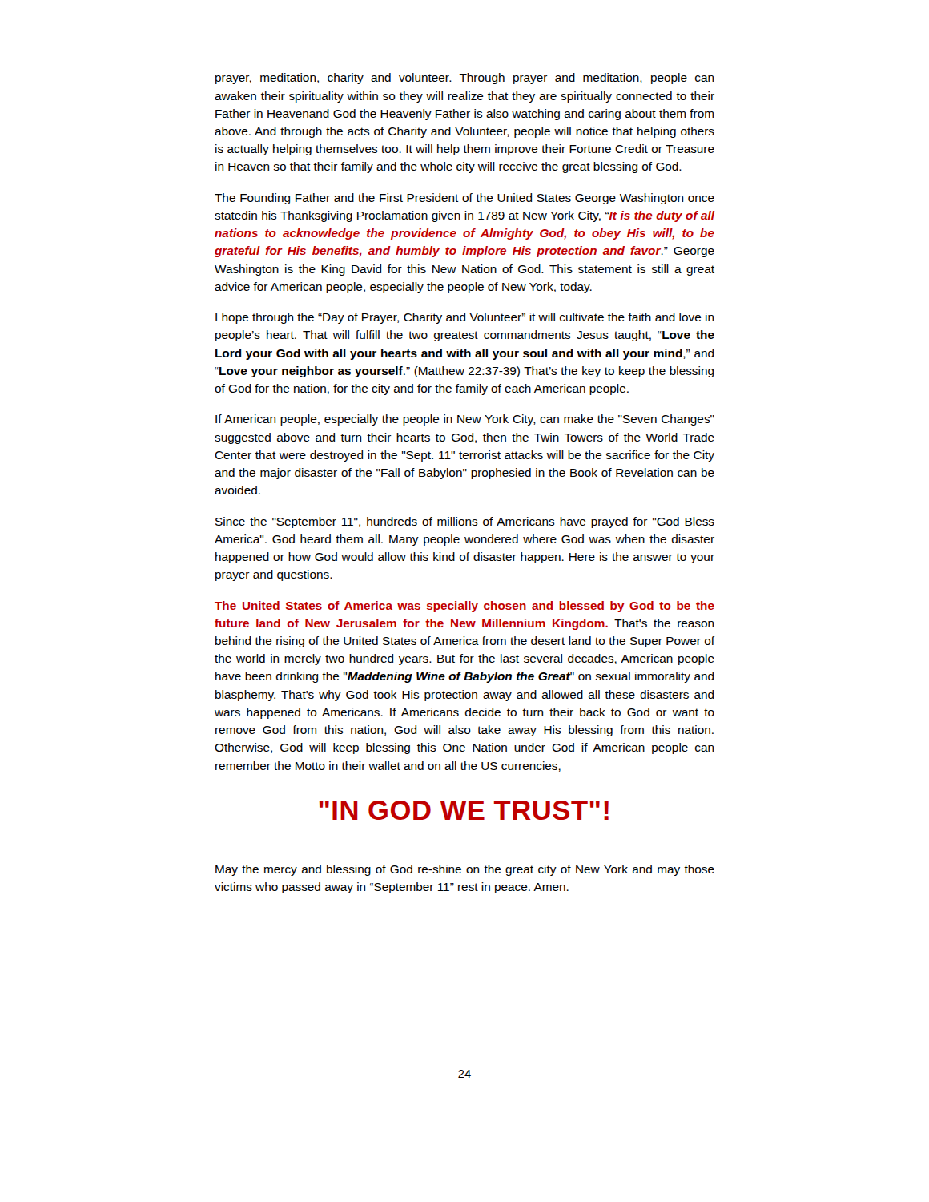prayer, meditation, charity and volunteer. Through prayer and meditation, people can awaken their spirituality within so they will realize that they are spiritually connected to their Father in Heavenand God the Heavenly Father is also watching and caring about them from above. And through the acts of Charity and Volunteer, people will notice that helping others is actually helping themselves too. It will help them improve their Fortune Credit or Treasure in Heaven so that their family and the whole city will receive the great blessing of God.
The Founding Father and the First President of the United States George Washington once statedin his Thanksgiving Proclamation given in 1789 at New York City, “It is the duty of all nations to acknowledge the providence of Almighty God, to obey His will, to be grateful for His benefits, and humbly to implore His protection and favor.” George Washington is the King David for this New Nation of God. This statement is still a great advice for American people, especially the people of New York, today.
I hope through the “Day of Prayer, Charity and Volunteer” it will cultivate the faith and love in people’s heart. That will fulfill the two greatest commandments Jesus taught, “Love the Lord your God with all your hearts and with all your soul and with all your mind,” and “Love your neighbor as yourself.” (Matthew 22:37-39) That’s the key to keep the blessing of God for the nation, for the city and for the family of each American people.
If American people, especially the people in New York City, can make the "Seven Changes" suggested above and turn their hearts to God, then the Twin Towers of the World Trade Center that were destroyed in the "Sept. 11" terrorist attacks will be the sacrifice for the City and the major disaster of the "Fall of Babylon" prophesied in the Book of Revelation can be avoided.
Since the "September 11", hundreds of millions of Americans have prayed for "God Bless America". God heard them all. Many people wondered where God was when the disaster happened or how God would allow this kind of disaster happen. Here is the answer to your prayer and questions.
The United States of America was specially chosen and blessed by God to be the future land of New Jerusalem for the New Millennium Kingdom. That's the reason behind the rising of the United States of America from the desert land to the Super Power of the world in merely two hundred years. But for the last several decades, American people have been drinking the "Maddening Wine of Babylon the Great" on sexual immorality and blasphemy. That's why God took His protection away and allowed all these disasters and wars happened to Americans. If Americans decide to turn their back to God or want to remove God from this nation, God will also take away His blessing from this nation. Otherwise, God will keep blessing this One Nation under God if American people can remember the Motto in their wallet and on all the US currencies,
"IN GOD WE TRUST"!
May the mercy and blessing of God re-shine on the great city of New York and may those victims who passed away in “September 11” rest in peace. Amen.
24